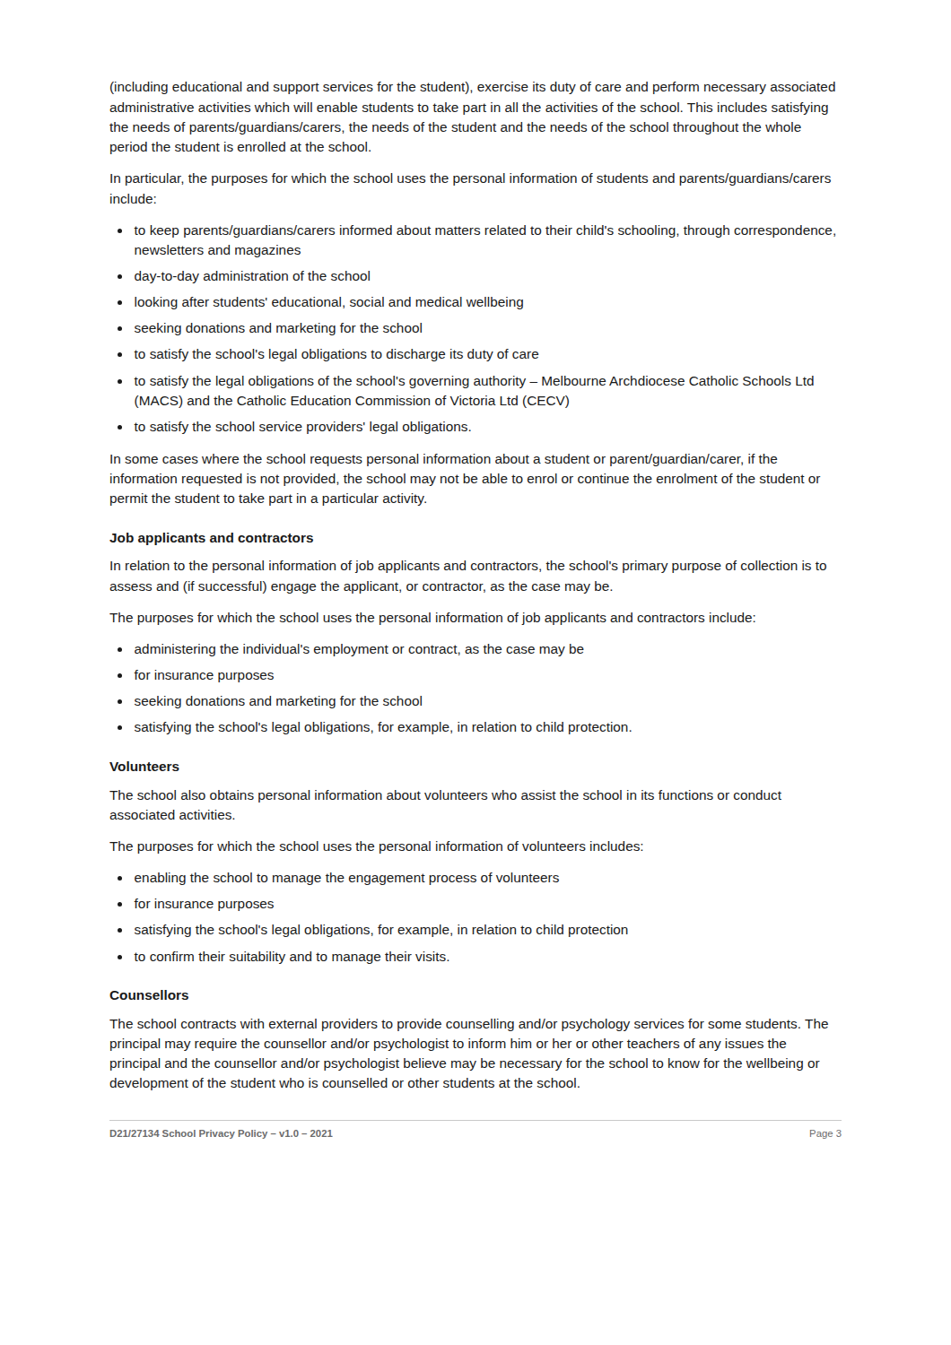(including educational and support services for the student), exercise its duty of care and perform necessary associated administrative activities which will enable students to take part in all the activities of the school. This includes satisfying the needs of parents/guardians/carers, the needs of the student and the needs of the school throughout the whole period the student is enrolled at the school.
In particular, the purposes for which the school uses the personal information of students and parents/guardians/carers include:
to keep parents/guardians/carers informed about matters related to their child's schooling, through correspondence, newsletters and magazines
day-to-day administration of the school
looking after students' educational, social and medical wellbeing
seeking donations and marketing for the school
to satisfy the school's legal obligations to discharge its duty of care
to satisfy the legal obligations of the school's governing authority – Melbourne Archdiocese Catholic Schools Ltd (MACS) and the Catholic Education Commission of Victoria Ltd (CECV)
to satisfy the school service providers' legal obligations.
In some cases where the school requests personal information about a student or parent/guardian/carer, if the information requested is not provided, the school may not be able to enrol or continue the enrolment of the student or permit the student to take part in a particular activity.
Job applicants and contractors
In relation to the personal information of job applicants and contractors, the school's primary purpose of collection is to assess and (if successful) engage the applicant, or contractor, as the case may be.
The purposes for which the school uses the personal information of job applicants and contractors include:
administering the individual's employment or contract, as the case may be
for insurance purposes
seeking donations and marketing for the school
satisfying the school's legal obligations, for example, in relation to child protection.
Volunteers
The school also obtains personal information about volunteers who assist the school in its functions or conduct associated activities.
The purposes for which the school uses the personal information of volunteers includes:
enabling the school to manage the engagement process of volunteers
for insurance purposes
satisfying the school's legal obligations, for example, in relation to child protection
to confirm their suitability and to manage their visits.
Counsellors
The school contracts with external providers to provide counselling and/or psychology services for some students. The principal may require the counsellor and/or psychologist to inform him or her or other teachers of any issues the principal and the counsellor and/or psychologist believe may be necessary for the school to know for the wellbeing or development of the student who is counselled or other students at the school.
D21/27134 School Privacy Policy – v1.0 – 2021 Page 3